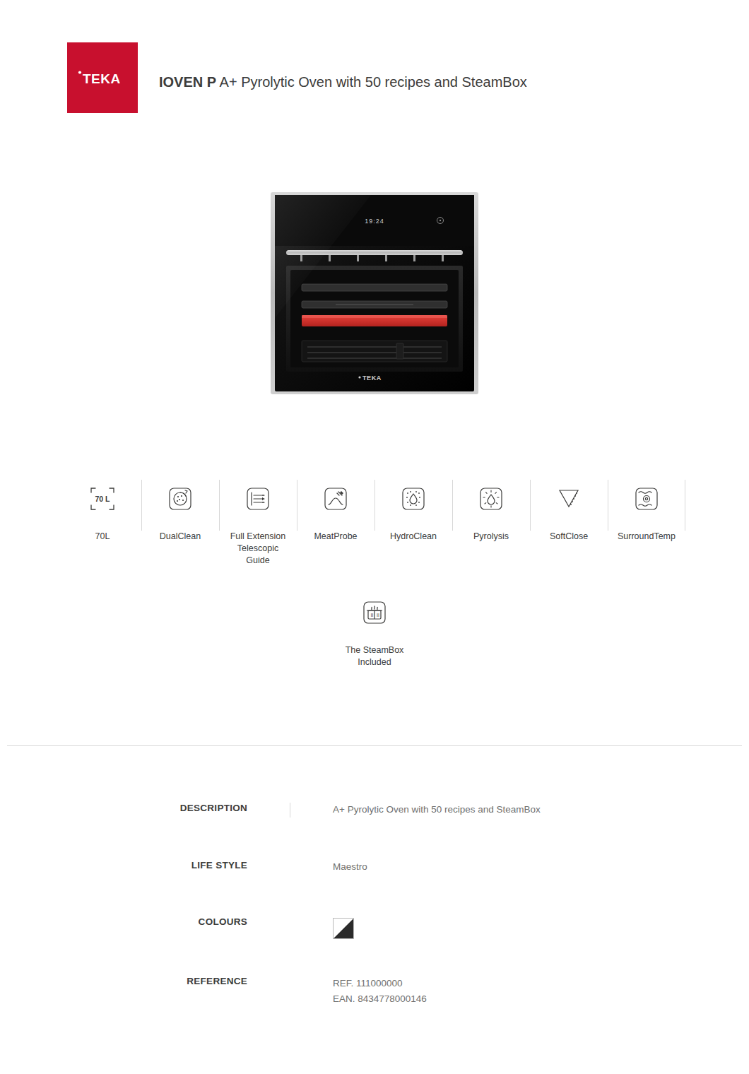TEKA
IOVEN P A+ Pyrolytic Oven with 50 recipes and SteamBox
19:24 TEKA
70 L
70L
DualClean
Full Extension
Telescopic
Guide
MeatProbe
HydroClean
Pyrolysis
SoftClose
SurroundTemp
II II
The SteamBox
Included
DESCRIPTION
A+ Pyrolytic Oven with 50 recipes and SteamBox
LIFE STYLE
Maestro
COLOURS
REFERENCE
REF. 111000000
EAN. 8434778000146